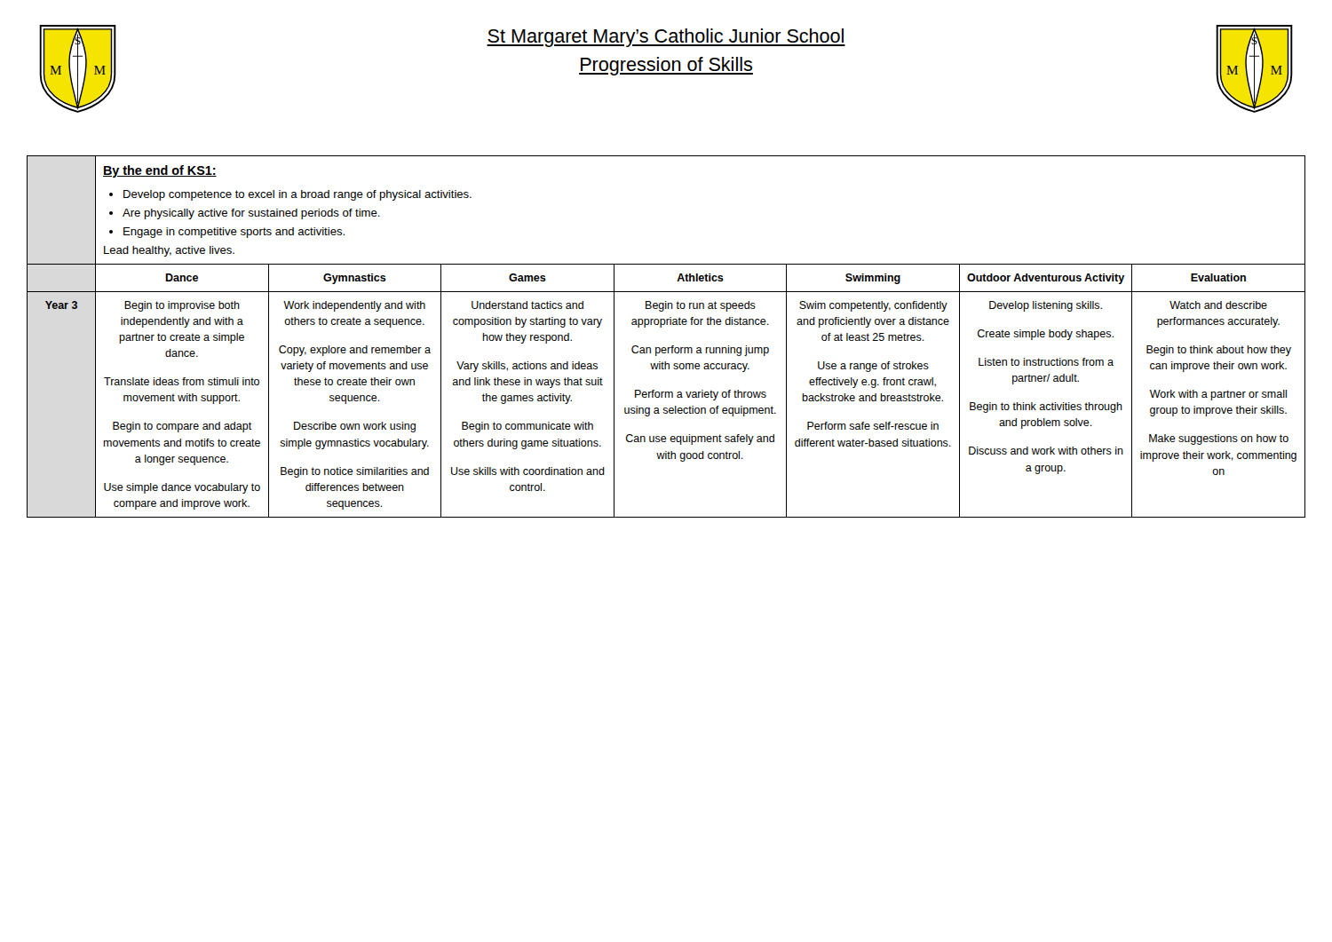S M M
S M M
St Margaret Mary’s Catholic Junior School
Progression of Skills
| | By the end of KS1: Develop competence to excel in a broad range of physical activities. Are physically active for sustained periods of time. Engage in competitive sports and activities. Lead healthy, active lives. |
| | Dance | Gymnastics | Games | Athletics | Swimming | Outdoor Adventurous Activity | Evaluation |
| Year 3 | Begin to improvise both independently and with a partner to create a simple dance. Translate ideas from stimuli into movement with support. Begin to compare and adapt movements and motifs to create a longer sequence. Use simple dance vocabulary to compare and improve work. | Work independently and with others to create a sequence. Copy, explore and remember a variety of movements and use these to create their own sequence. Describe own work using simple gymnastics vocabulary. Begin to notice similarities and differences between sequences. | Understand tactics and composition by starting to vary how they respond. Vary skills, actions and ideas and link these in ways that suit the games activity. Begin to communicate with others during game situations. Use skills with coordination and control. | Begin to run at speeds appropriate for the distance. Can perform a running jump with some accuracy. Perform a variety of throws using a selection of equipment. Can use equipment safely and with good control. | Swim competently, confidently and proficiently over a distance of at least 25 metres. Use a range of strokes effectively e.g. front crawl, backstroke and breaststroke. Perform safe self-rescue in different water-based situations. | Develop listening skills. Create simple body shapes. Listen to instructions from a partner/ adult. Begin to think activities through and problem solve. Discuss and work with others in a group. | Watch and describe performances accurately. Begin to think about how they can improve their own work. Work with a partner or small group to improve their skills. Make suggestions on how to improve their work, commenting on |